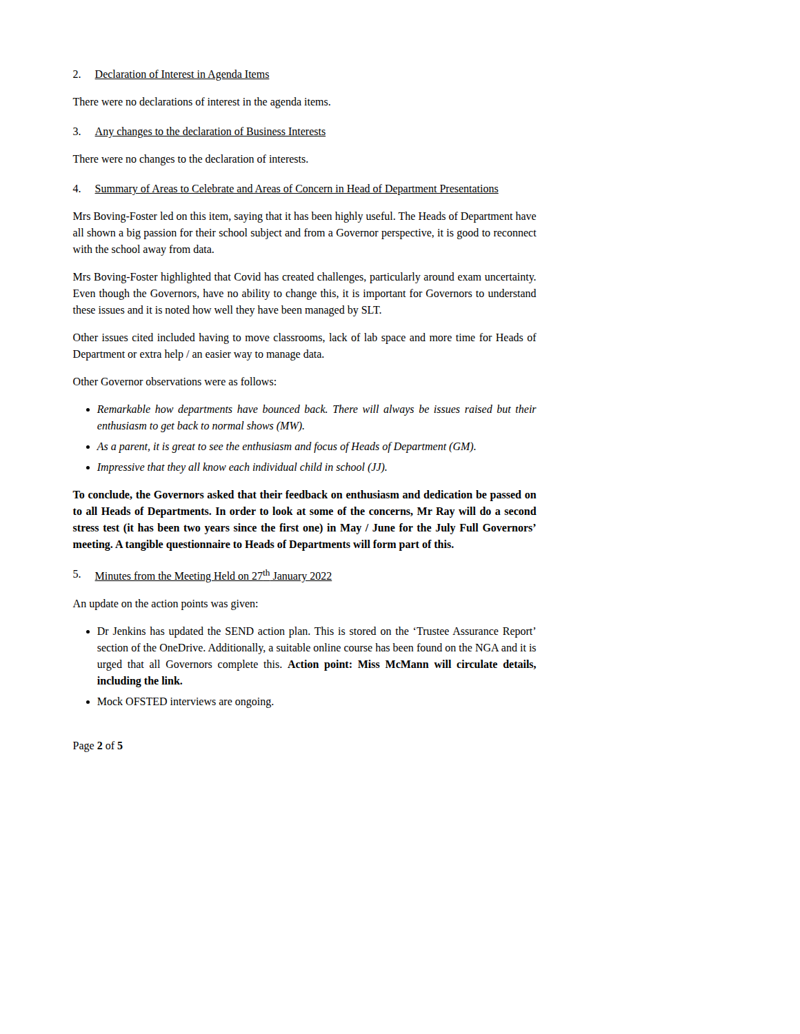2. Declaration of Interest in Agenda Items
There were no declarations of interest in the agenda items.
3. Any changes to the declaration of Business Interests
There were no changes to the declaration of interests.
4. Summary of Areas to Celebrate and Areas of Concern in Head of Department Presentations
Mrs Boving-Foster led on this item, saying that it has been highly useful. The Heads of Department have all shown a big passion for their school subject and from a Governor perspective, it is good to reconnect with the school away from data.
Mrs Boving-Foster highlighted that Covid has created challenges, particularly around exam uncertainty. Even though the Governors, have no ability to change this, it is important for Governors to understand these issues and it is noted how well they have been managed by SLT.
Other issues cited included having to move classrooms, lack of lab space and more time for Heads of Department or extra help / an easier way to manage data.
Other Governor observations were as follows:
Remarkable how departments have bounced back. There will always be issues raised but their enthusiasm to get back to normal shows (MW).
As a parent, it is great to see the enthusiasm and focus of Heads of Department (GM).
Impressive that they all know each individual child in school (JJ).
To conclude, the Governors asked that their feedback on enthusiasm and dedication be passed on to all Heads of Departments. In order to look at some of the concerns, Mr Ray will do a second stress test (it has been two years since the first one) in May / June for the July Full Governors’ meeting. A tangible questionnaire to Heads of Departments will form part of this.
5. Minutes from the Meeting Held on 27th January 2022
An update on the action points was given:
Dr Jenkins has updated the SEND action plan. This is stored on the ‘Trustee Assurance Report’ section of the OneDrive. Additionally, a suitable online course has been found on the NGA and it is urged that all Governors complete this. Action point: Miss McMann will circulate details, including the link.
Mock OFSTED interviews are ongoing.
Page 2 of 5